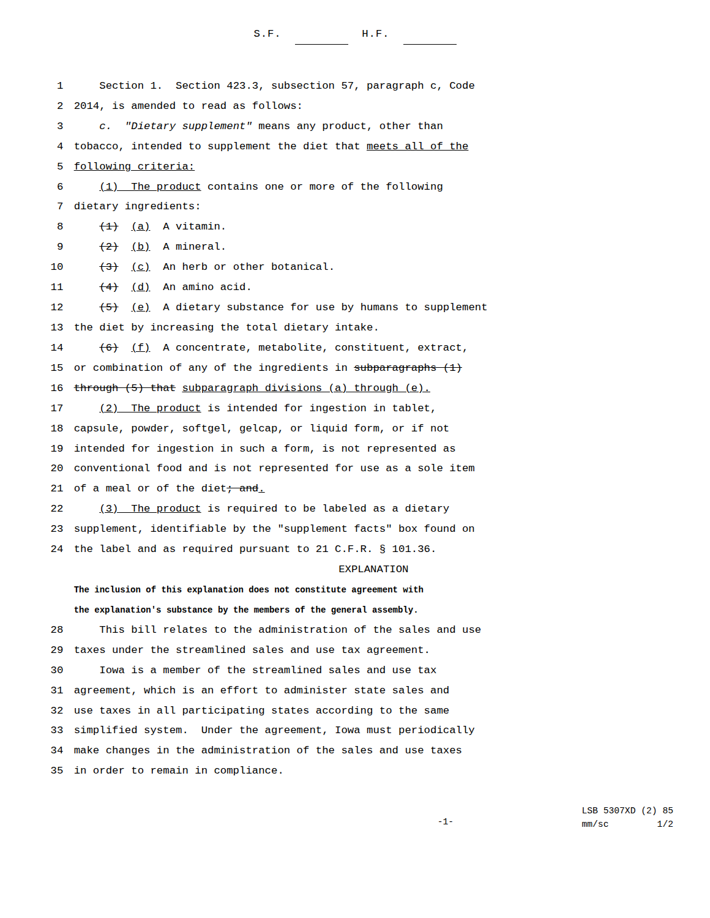S.F. H.F.
Section 1. Section 423.3, subsection 57, paragraph c, Code
2014, is amended to read as follows:
c. "Dietary supplement" means any product, other than
tobacco, intended to supplement the diet that meets all of the
following criteria:
(1) The product contains one or more of the following
dietary ingredients:
(1) (a) A vitamin.
(2) (b) A mineral.
(3) (c) An herb or other botanical.
(4) (d) An amino acid.
(5) (e) A dietary substance for use by humans to supplement
the diet by increasing the total dietary intake.
(6) (f) A concentrate, metabolite, constituent, extract,
or combination of any of the ingredients in subparagraphs (1)
through (5) that subparagraph divisions (a) through (e).
(2) The product is intended for ingestion in tablet,
capsule, powder, softgel, gelcap, or liquid form, or if not
intended for ingestion in such a form, is not represented as
conventional food and is not represented for use as a sole item
of a meal or of the diet; and.
(3) The product is required to be labeled as a dietary
supplement, identifiable by the "supplement facts" box found on
the label and as required pursuant to 21 C.F.R. § 101.36.
EXPLANATION
The inclusion of this explanation does not constitute agreement with
the explanation's substance by the members of the general assembly.
This bill relates to the administration of the sales and use
taxes under the streamlined sales and use tax agreement.
Iowa is a member of the streamlined sales and use tax
agreement, which is an effort to administer state sales and
use taxes in all participating states according to the same
simplified system. Under the agreement, Iowa must periodically
make changes in the administration of the sales and use taxes
in order to remain in compliance.
-1-
LSB 5307XD (2) 85
mm/sc 1/2